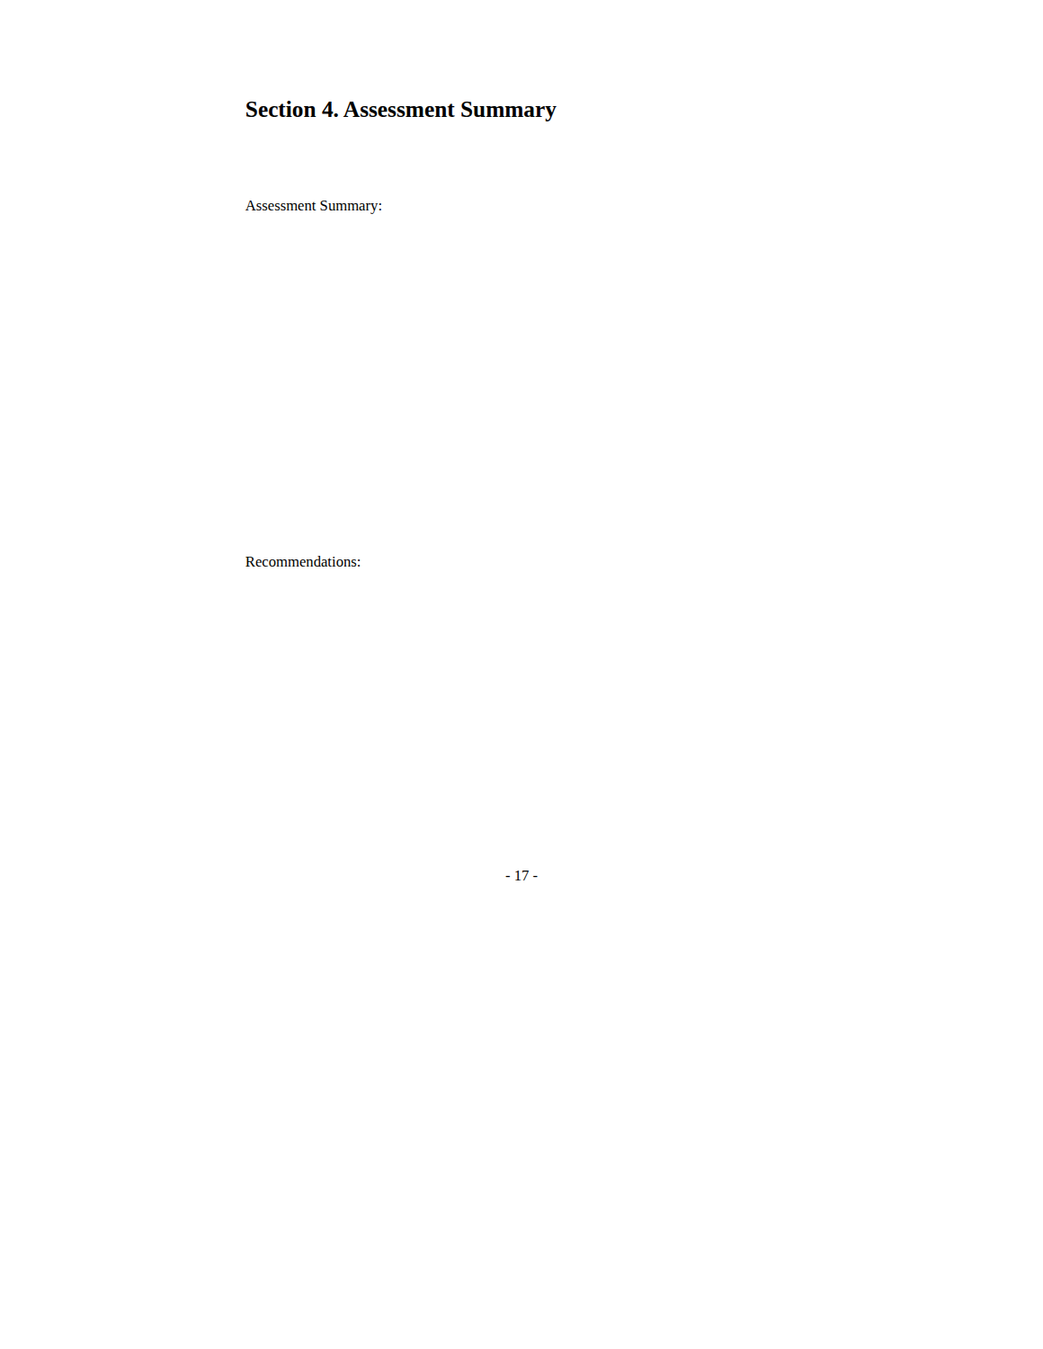Section 4. Assessment Summary
Assessment Summary:
Recommendations:
- 17 -